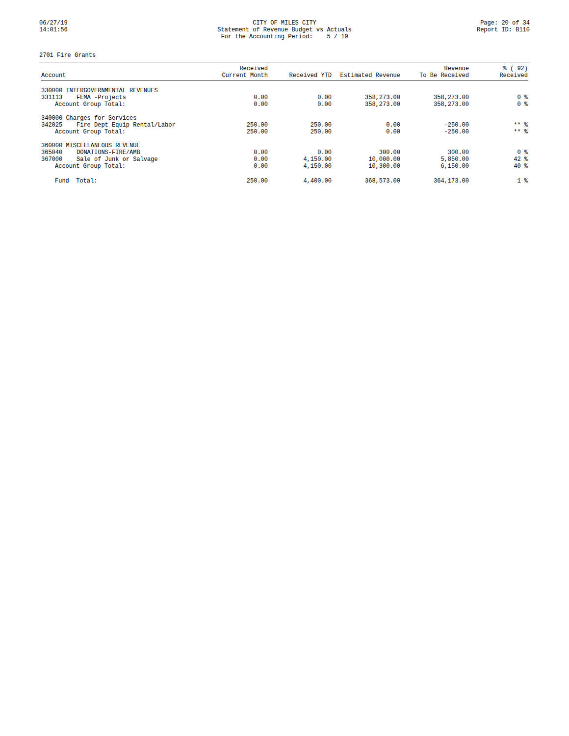06/27/19
CITY OF MILES CITY
Page: 20 of 34
14:01:56
Statement of Revenue Budget vs Actuals
Report ID: B110
For the Accounting Period: 5 / 19
2701 Fire Grants
| | Received | | | Revenue | % ( 92) |
| --- | --- | --- | --- | --- | --- |
| Account | Current Month | Received YTD | Estimated Revenue | To Be Received | Received |
| 330000 INTERGOVERNMENTAL REVENUES | | | | | |
| 331113 FEMA -Projects | 0.00 | 0.00 | 358,273.00 | 358,273.00 | 0 % |
| Account Group Total: | 0.00 | 0.00 | 358,273.00 | 358,273.00 | 0 % |
| 340000 Charges for Services | | | | | |
| 342025 Fire Dept Equip Rental/Labor | 250.00 | 250.00 | 0.00 | -250.00 | ** % |
| Account Group Total: | 250.00 | 250.00 | 0.00 | -250.00 | ** % |
| 360000 MISCELLANEOUS REVENUE | | | | | |
| 365040 DONATIONS-FIRE/AMB | 0.00 | 0.00 | 300.00 | 300.00 | 0 % |
| 367000 Sale of Junk or Salvage | 0.00 | 4,150.00 | 10,000.00 | 5,850.00 | 42 % |
| Account Group Total: | 0.00 | 4,150.00 | 10,300.00 | 6,150.00 | 40 % |
| Fund Total: | 250.00 | 4,400.00 | 368,573.00 | 364,173.00 | 1 % |